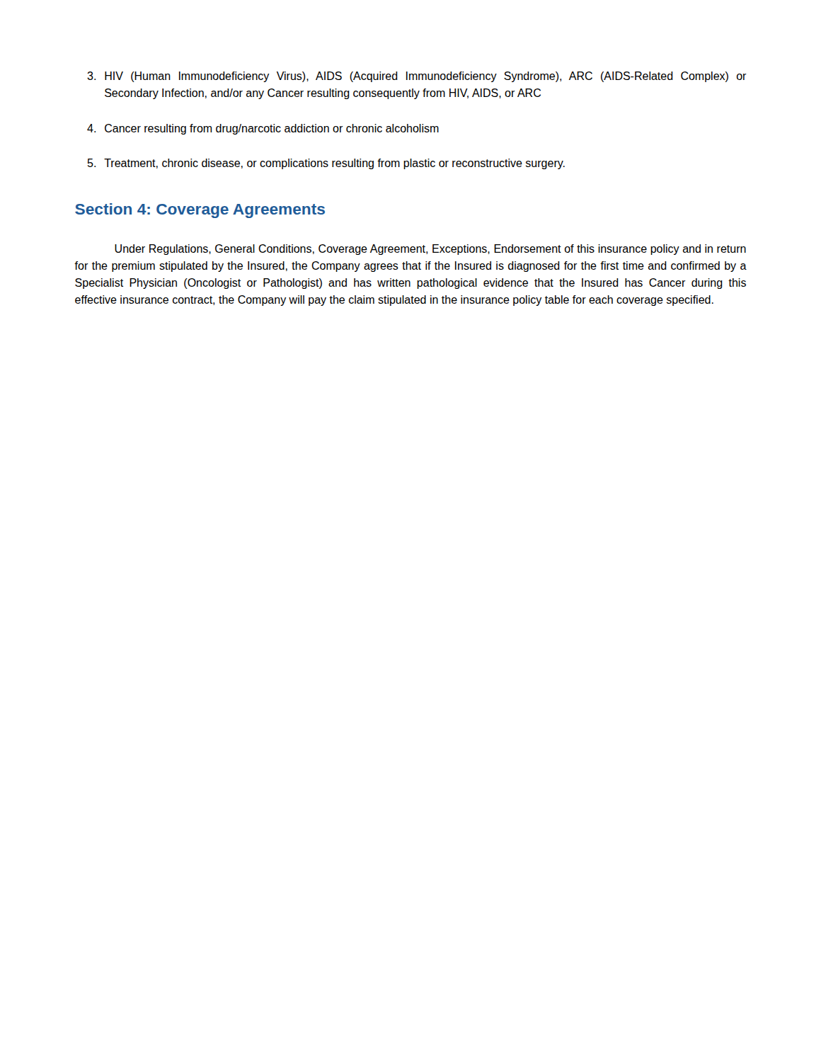HIV (Human Immunodeficiency Virus), AIDS (Acquired Immunodeficiency Syndrome), ARC (AIDS-Related Complex) or Secondary Infection, and/or any Cancer resulting consequently from HIV, AIDS, or ARC
Cancer resulting from drug/narcotic addiction or chronic alcoholism
Treatment, chronic disease, or complications resulting from plastic or reconstructive surgery.
Section 4: Coverage Agreements
Under Regulations, General Conditions, Coverage Agreement, Exceptions, Endorsement of this insurance policy and in return for the premium stipulated by the Insured, the Company agrees that if the Insured is diagnosed for the first time and confirmed by a Specialist Physician (Oncologist or Pathologist) and has written pathological evidence that the Insured has Cancer during this effective insurance contract, the Company will pay the claim stipulated in the insurance policy table for each coverage specified.